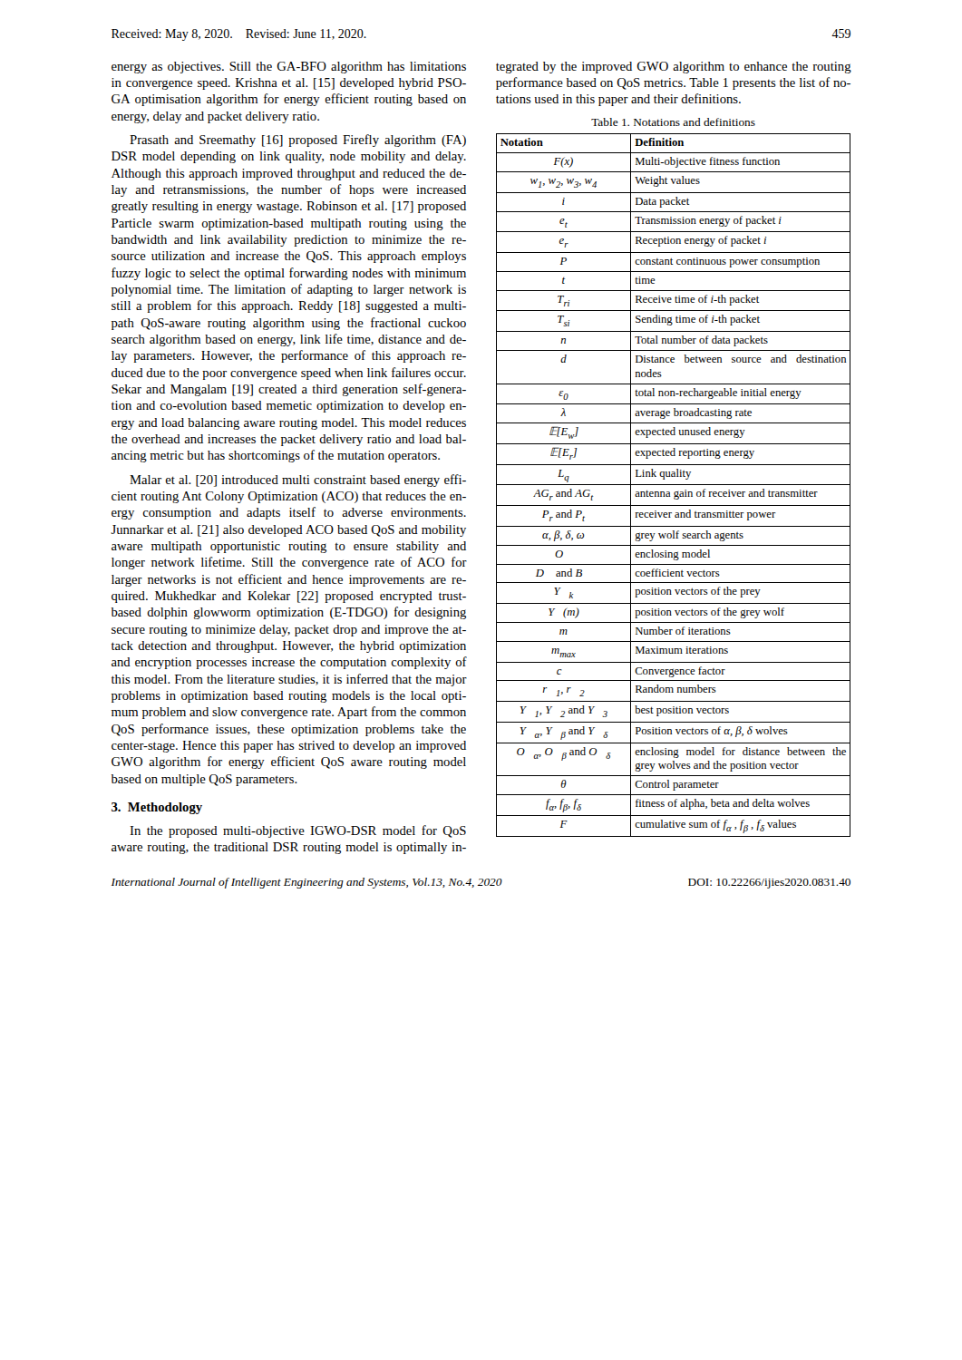Received: May 8, 2020. Revised: June 11, 2020.
459
energy as objectives. Still the GA-BFO algorithm has limitations in convergence speed. Krishna et al. [15] developed hybrid PSO-GA optimisation algorithm for energy efficient routing based on energy, delay and packet delivery ratio.
Prasath and Sreemathy [16] proposed Firefly algorithm (FA) DSR model depending on link quality, node mobility and delay. Although this approach improved throughput and reduced the delay and retransmissions, the number of hops were increased greatly resulting in energy wastage. Robinson et al. [17] proposed Particle swarm optimization-based multipath routing using the bandwidth and link availability prediction to minimize the resource utilization and increase the QoS. This approach employs fuzzy logic to select the optimal forwarding nodes with minimum polynomial time. The limitation of adapting to larger network is still a problem for this approach. Reddy [18] suggested a multi-path QoS-aware routing algorithm using the fractional cuckoo search algorithm based on energy, link life time, distance and delay parameters. However, the performance of this approach reduced due to the poor convergence speed when link failures occur. Sekar and Mangalam [19] created a third generation self-generation and co-evolution based memetic optimization to develop energy and load balancing aware routing model. This model reduces the overhead and increases the packet delivery ratio and load balancing metric but has shortcomings of the mutation operators.
Malar et al. [20] introduced multi constraint based energy efficient routing Ant Colony Optimization (ACO) that reduces the energy consumption and adapts itself to adverse environments. Junnarkar et al. [21] also developed ACO based QoS and mobility aware multipath opportunistic routing to ensure stability and longer network lifetime. Still the convergence rate of ACO for larger networks is not efficient and hence improvements are required. Mukhedkar and Kolekar [22] proposed encrypted trust-based dolphin glowworm optimization (E-TDGO) for designing secure routing to minimize delay, packet drop and improve the attack detection and throughput. However, the hybrid optimization and encryption processes increase the computation complexity of this model. From the literature studies, it is inferred that the major problems in optimization based routing models is the local optimum problem and slow convergence rate. Apart from the common QoS performance issues, these optimization problems take the center-stage. Hence this paper has strived to develop an improved GWO algorithm for energy efficient QoS aware routing model based on multiple QoS parameters.
3. Methodology
In the proposed multi-objective IGWO-DSR model for QoS aware routing, the traditional DSR routing model is optimally integrated by the improved GWO algorithm to enhance the routing performance based on QoS metrics. Table 1 presents the list of notations used in this paper and their definitions.
Table 1. Notations and definitions
| Notation | Definition |
| --- | --- |
| F(x) | Multi-objective fitness function |
| w 1 , w 2 , w 3 , w 4 | Weight values |
| i | Data packet |
| e t | Transmission energy of packet i |
| e r | Reception energy of packet i |
| P | constant continuous power consumption |
| t | time |
| T ri | Receive time of i -th packet |
| T si | Sending time of i -th packet |
| n | Total number of data packets |
| d | Distance between source and destination nodes |
| ε 0 | total non-rechargeable initial energy |
| λ | average broadcasting rate |
| 𝔼[E w ] | expected unused energy |
| 𝔼[E r ] | expected reporting energy |
| L q | Link quality |
| AG r and AG t | antenna gain of receiver and transmitter |
| P r and P t | receiver and transmitter power |
| α, β, δ, ω | grey wolf search agents |
| O⃗ | enclosing model |
| D⃗ and B⃗ | coefficient vectors |
| Y⃗ k | position vectors of the prey |
| Y⃗(m) | position vectors of the grey wolf |
| m | Number of iterations |
| m max | Maximum iterations |
| c⃗ | Convergence factor |
| r⃗ 1 , r⃗ 2 | Random numbers |
| Y⃗ 1 , Y⃗ 2 and Y⃗ 3 | best position vectors |
| Y⃗ α , Y⃗ β and Y⃗ δ | Position vectors of α, β, δ wolves |
| O⃗ α , O⃗ β and O⃗ δ | enclosing model for distance between the grey wolves and the position vector |
| θ | Control parameter |
| f α , f β , f δ | fitness of alpha, beta and delta wolves |
| F | cumulative sum of f α , f β , f δ values |
International Journal of Intelligent Engineering and Systems, Vol.13, No.4, 2020
DOI: 10.22266/ijies2020.0831.40